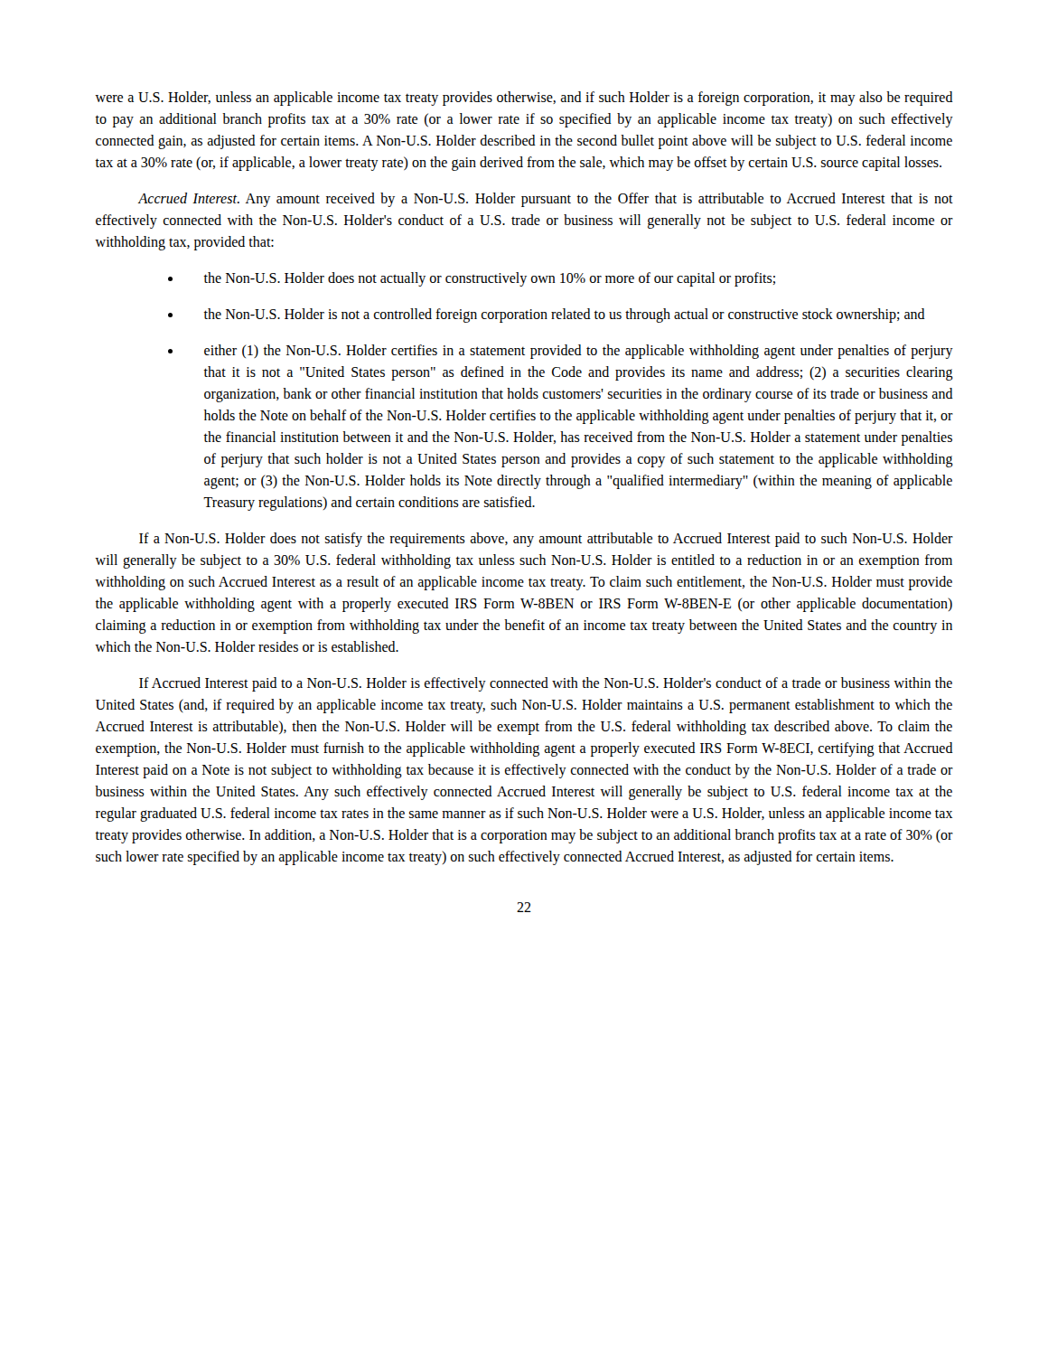were a U.S. Holder, unless an applicable income tax treaty provides otherwise, and if such Holder is a foreign corporation, it may also be required to pay an additional branch profits tax at a 30% rate (or a lower rate if so specified by an applicable income tax treaty) on such effectively connected gain, as adjusted for certain items. A Non-U.S. Holder described in the second bullet point above will be subject to U.S. federal income tax at a 30% rate (or, if applicable, a lower treaty rate) on the gain derived from the sale, which may be offset by certain U.S. source capital losses.
Accrued Interest. Any amount received by a Non-U.S. Holder pursuant to the Offer that is attributable to Accrued Interest that is not effectively connected with the Non-U.S. Holder's conduct of a U.S. trade or business will generally not be subject to U.S. federal income or withholding tax, provided that:
the Non-U.S. Holder does not actually or constructively own 10% or more of our capital or profits;
the Non-U.S. Holder is not a controlled foreign corporation related to us through actual or constructive stock ownership; and
either (1) the Non-U.S. Holder certifies in a statement provided to the applicable withholding agent under penalties of perjury that it is not a "United States person" as defined in the Code and provides its name and address; (2) a securities clearing organization, bank or other financial institution that holds customers' securities in the ordinary course of its trade or business and holds the Note on behalf of the Non-U.S. Holder certifies to the applicable withholding agent under penalties of perjury that it, or the financial institution between it and the Non-U.S. Holder, has received from the Non-U.S. Holder a statement under penalties of perjury that such holder is not a United States person and provides a copy of such statement to the applicable withholding agent; or (3) the Non-U.S. Holder holds its Note directly through a "qualified intermediary" (within the meaning of applicable Treasury regulations) and certain conditions are satisfied.
If a Non-U.S. Holder does not satisfy the requirements above, any amount attributable to Accrued Interest paid to such Non-U.S. Holder will generally be subject to a 30% U.S. federal withholding tax unless such Non-U.S. Holder is entitled to a reduction in or an exemption from withholding on such Accrued Interest as a result of an applicable income tax treaty. To claim such entitlement, the Non-U.S. Holder must provide the applicable withholding agent with a properly executed IRS Form W-8BEN or IRS Form W-8BEN-E (or other applicable documentation) claiming a reduction in or exemption from withholding tax under the benefit of an income tax treaty between the United States and the country in which the Non-U.S. Holder resides or is established.
If Accrued Interest paid to a Non-U.S. Holder is effectively connected with the Non-U.S. Holder's conduct of a trade or business within the United States (and, if required by an applicable income tax treaty, such Non-U.S. Holder maintains a U.S. permanent establishment to which the Accrued Interest is attributable), then the Non-U.S. Holder will be exempt from the U.S. federal withholding tax described above. To claim the exemption, the Non-U.S. Holder must furnish to the applicable withholding agent a properly executed IRS Form W-8ECI, certifying that Accrued Interest paid on a Note is not subject to withholding tax because it is effectively connected with the conduct by the Non-U.S. Holder of a trade or business within the United States. Any such effectively connected Accrued Interest will generally be subject to U.S. federal income tax at the regular graduated U.S. federal income tax rates in the same manner as if such Non-U.S. Holder were a U.S. Holder, unless an applicable income tax treaty provides otherwise. In addition, a Non-U.S. Holder that is a corporation may be subject to an additional branch profits tax at a rate of 30% (or such lower rate specified by an applicable income tax treaty) on such effectively connected Accrued Interest, as adjusted for certain items.
22